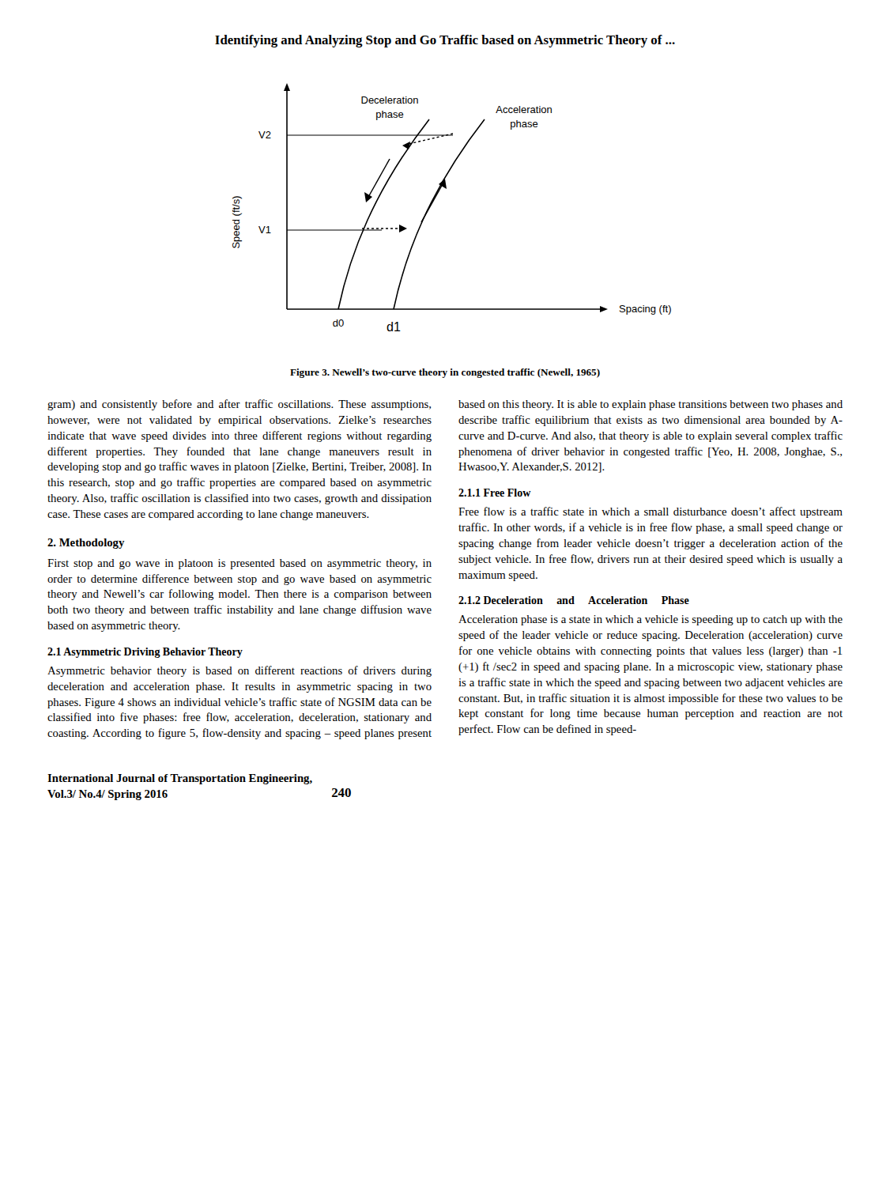Identifying and Analyzing Stop and Go Traffic based on Asymmetric Theory of ...
Speed (ft/s) Spacing (ft) Deceleration phase Acceleration phase V2 V1 d0 d1
Figure 3. Newell’s two-curve theory in congested traffic (Newell, 1965)
gram) and consistently before and after traffic oscillations. These assumptions, however, were not validated by empirical observations. Zielke’s researches indicate that wave speed divides into three different regions without regarding different properties. They founded that lane change maneuvers result in developing stop and go traffic waves in platoon [Zielke, Bertini, Treiber, 2008]. In this research, stop and go traffic properties are compared based on asymmetric theory. Also, traffic oscillation is classified into two cases, growth and dissipation case. These cases are compared according to lane change maneuvers.
2. Methodology
First stop and go wave in platoon is presented based on asymmetric theory, in order to determine difference between stop and go wave based on asymmetric theory and Newell’s car following model. Then there is a comparison between both two theory and between traffic instability and lane change diffusion wave based on asymmetric theory.
2.1 Asymmetric Driving Behavior Theory
Asymmetric behavior theory is based on different reactions of drivers during deceleration and acceleration phase. It results in asymmetric spacing in two phases. Figure 4 shows an individual vehicle’s traffic state of NGSIM data can be classified into five phases: free flow, acceleration, deceleration, stationary and coasting. According to figure 5, flow-density and spacing – speed planes present based on this theory. It is able to explain phase transitions between two phases and describe traffic equilibrium that exists as two dimensional area bounded by A-curve and D-curve. And also, that theory is able to explain several complex traffic phenomena of driver behavior in congested traffic [Yeo, H. 2008, Jonghae, S., Hwasoo,Y. Alexander,S. 2012].
2.1.1 Free Flow
Free flow is a traffic state in which a small disturbance doesn’t affect upstream traffic. In other words, if a vehicle is in free flow phase, a small speed change or spacing change from leader vehicle doesn’t trigger a deceleration action of the subject vehicle. In free flow, drivers run at their desired speed which is usually a maximum speed.
2.1.2 Deceleration and Acceleration Phase
Acceleration phase is a state in which a vehicle is speeding up to catch up with the speed of the leader vehicle or reduce spacing. Deceleration (acceleration) curve for one vehicle obtains with connecting points that values less (larger) than -1 (+1) ft /sec2 in speed and spacing plane. In a microscopic view, stationary phase is a traffic state in which the speed and spacing between two adjacent vehicles are constant. But, in traffic situation it is almost impossible for these two values to be kept constant for long time because human perception and reaction are not perfect. Flow can be defined in speed-
International Journal of Transportation Engineering,
Vol.3/ No.4/ Spring 2016
240